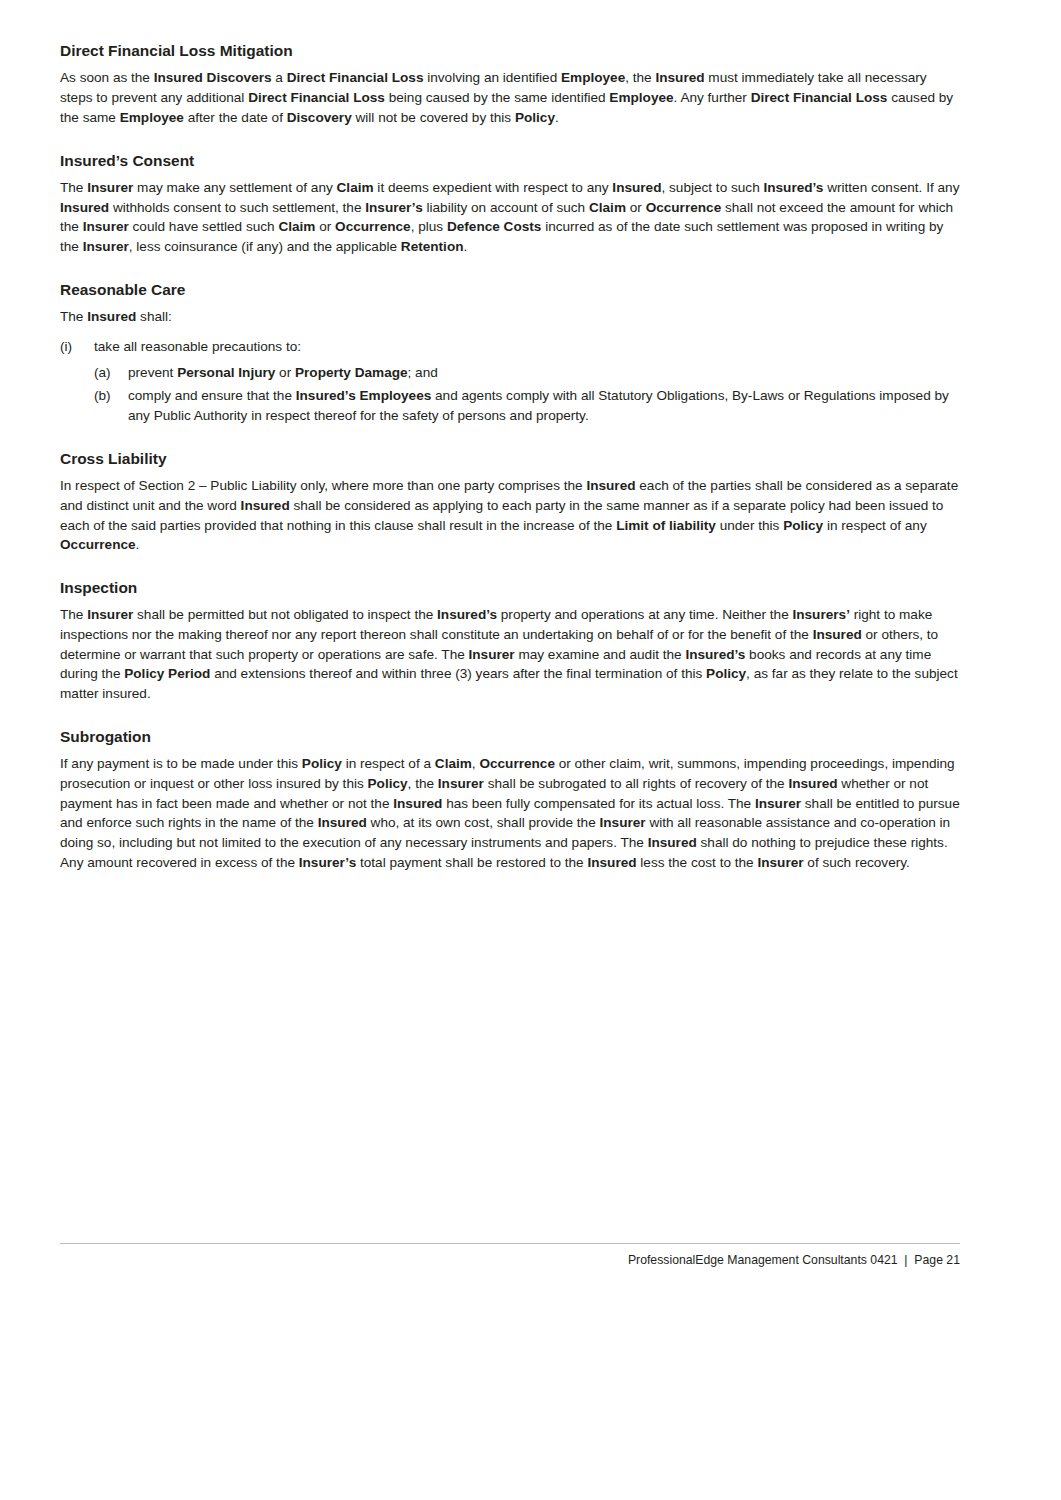Direct Financial Loss Mitigation
As soon as the Insured Discovers a Direct Financial Loss involving an identified Employee, the Insured must immediately take all necessary steps to prevent any additional Direct Financial Loss being caused by the same identified Employee. Any further Direct Financial Loss caused by the same Employee after the date of Discovery will not be covered by this Policy.
Insured’s Consent
The Insurer may make any settlement of any Claim it deems expedient with respect to any Insured, subject to such Insured’s written consent. If any Insured withholds consent to such settlement, the Insurer’s liability on account of such Claim or Occurrence shall not exceed the amount for which the Insurer could have settled such Claim or Occurrence, plus Defence Costs incurred as of the date such settlement was proposed in writing by the Insurer, less coinsurance (if any) and the applicable Retention.
Reasonable Care
The Insured shall:
take all reasonable precautions to:
prevent Personal Injury or Property Damage; and
comply and ensure that the Insured’s Employees and agents comply with all Statutory Obligations, By-Laws or Regulations imposed by any Public Authority in respect thereof for the safety of persons and property.
Cross Liability
In respect of Section 2 – Public Liability only, where more than one party comprises the Insured each of the parties shall be considered as a separate and distinct unit and the word Insured shall be considered as applying to each party in the same manner as if a separate policy had been issued to each of the said parties provided that nothing in this clause shall result in the increase of the Limit of liability under this Policy in respect of any Occurrence.
Inspection
The Insurer shall be permitted but not obligated to inspect the Insured’s property and operations at any time. Neither the Insurers’ right to make inspections nor the making thereof nor any report thereon shall constitute an undertaking on behalf of or for the benefit of the Insured or others, to determine or warrant that such property or operations are safe. The Insurer may examine and audit the Insured’s books and records at any time during the Policy Period and extensions thereof and within three (3) years after the final termination of this Policy, as far as they relate to the subject matter insured.
Subrogation
If any payment is to be made under this Policy in respect of a Claim, Occurrence or other claim, writ, summons, impending proceedings, impending prosecution or inquest or other loss insured by this Policy, the Insurer shall be subrogated to all rights of recovery of the Insured whether or not payment has in fact been made and whether or not the Insured has been fully compensated for its actual loss. The Insurer shall be entitled to pursue and enforce such rights in the name of the Insured who, at its own cost, shall provide the Insurer with all reasonable assistance and co-operation in doing so, including but not limited to the execution of any necessary instruments and papers. The Insured shall do nothing to prejudice these rights. Any amount recovered in excess of the Insurer’s total payment shall be restored to the Insured less the cost to the Insurer of such recovery.
ProfessionalEdge Management Consultants 0421 | Page 21